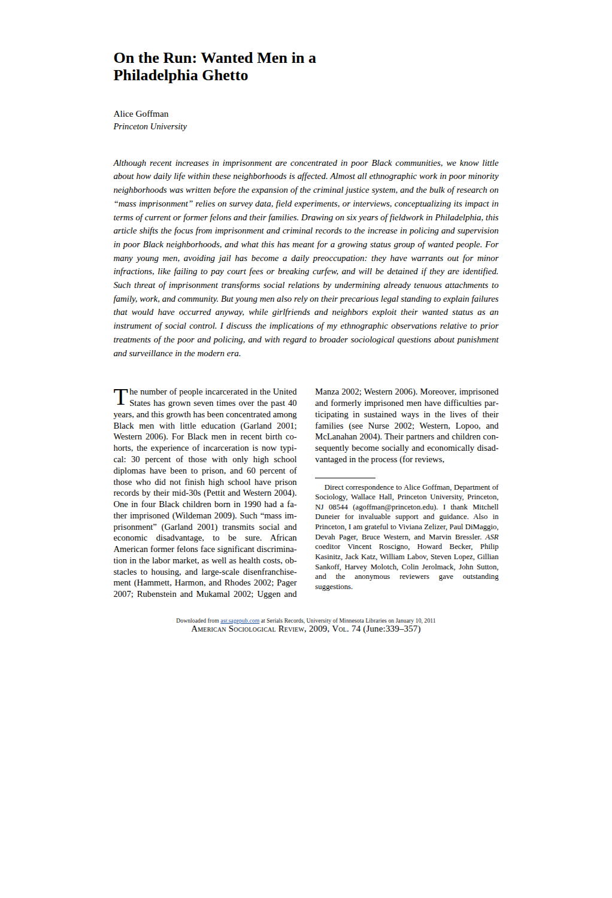On the Run: Wanted Men in a
Philadelphia Ghetto
Alice Goffman
Princeton University
Although recent increases in imprisonment are concentrated in poor Black communities, we know little about how daily life within these neighborhoods is affected. Almost all ethnographic work in poor minority neighborhoods was written before the expansion of the criminal justice system, and the bulk of research on “mass imprisonment” relies on survey data, field experiments, or interviews, conceptualizing its impact in terms of current or former felons and their families. Drawing on six years of fieldwork in Philadelphia, this article shifts the focus from imprisonment and criminal records to the increase in policing and supervision in poor Black neighborhoods, and what this has meant for a growing status group of wanted people. For many young men, avoiding jail has become a daily preoccupation: they have warrants out for minor infractions, like failing to pay court fees or breaking curfew, and will be detained if they are identified. Such threat of imprisonment transforms social relations by undermining already tenuous attachments to family, work, and community. But young men also rely on their precarious legal standing to explain failures that would have occurred anyway, while girlfriends and neighbors exploit their wanted status as an instrument of social control. I discuss the implications of my ethnographic observations relative to prior treatments of the poor and policing, and with regard to broader sociological questions about punishment and surveillance in the modern era.
The number of people incarcerated in the United States has grown seven times over the past 40 years, and this growth has been concentrated among Black men with little education (Garland 2001; Western 2006). For Black men in recent birth cohorts, the experience of incarceration is now typical: 30 percent of those with only high school diplomas have been to prison, and 60 percent of those who did not finish high school have prison records by their mid-30s (Pettit and Western 2004). One in four Black children born in 1990 had a father imprisoned (Wildeman 2009). Such “mass imprisonment” (Garland 2001) transmits social and economic disadvantage, to be sure. African American former felons face significant discrimination in the labor market, as well as health costs, obstacles to housing, and large-scale disenfranchisement (Hammett, Harmon, and Rhodes 2002; Pager 2007; Rubenstein and Mukamal 2002; Uggen and Manza 2002; Western 2006). Moreover, imprisoned and formerly imprisoned men have difficulties participating in sustained ways in the lives of their families (see Nurse 2002; Western, Lopoo, and McLanahan 2004). Their partners and children consequently become socially and economically disadvantaged in the process (for reviews,
Direct correspondence to Alice Goffman, Department of Sociology, Wallace Hall, Princeton University, Princeton, NJ 08544 (agoffman@princeton.edu). I thank Mitchell Duneier for invaluable support and guidance. Also in Princeton, I am grateful to Viviana Zelizer, Paul DiMaggio, Devah Pager, Bruce Western, and Marvin Bressler. ASR coeditor Vincent Roscigno, Howard Becker, Philip Kasinitz, Jack Katz, William Labov, Steven Lopez, Gillian Sankoff, Harvey Molotch, Colin Jerolmack, John Sutton, and the anonymous reviewers gave outstanding suggestions.
Downloaded from asr.sagepub.com at Serials Records, University of Minnesota Libraries on January 10, 2011
American Sociological Review, 2009, Vol. 74 (June:339–357)